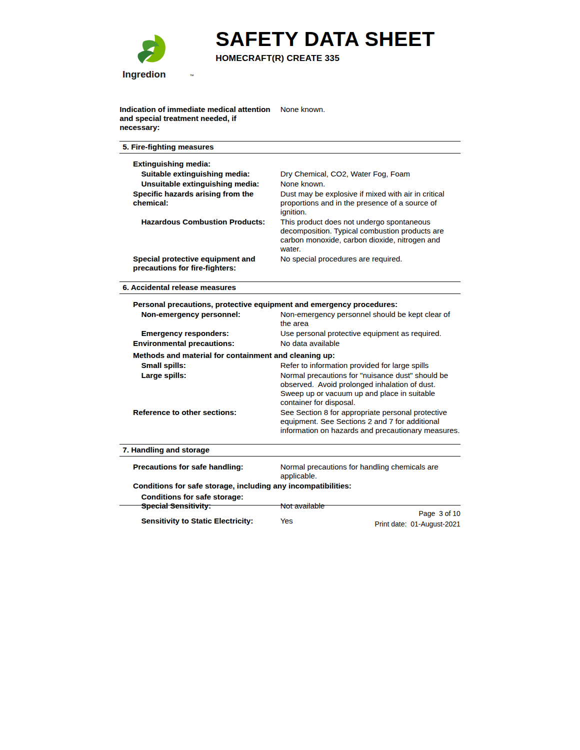Ingredion ™
SAFETY DATA SHEET
HOMECRAFT(R) CREATE 335
Indication of immediate medical attention and special treatment needed, if necessary:
None known.
5. Fire-fighting measures
Extinguishing media:
Suitable extinguishing media:
Dry Chemical, CO2, Water Fog, Foam
Unsuitable extinguishing media:
None known.
Specific hazards arising from the chemical:
Dust may be explosive if mixed with air in critical proportions and in the presence of a source of ignition.
Hazardous Combustion Products:
This product does not undergo spontaneous decomposition. Typical combustion products are carbon monoxide, carbon dioxide, nitrogen and water.
Special protective equipment and precautions for fire-fighters:
No special procedures are required.
6. Accidental release measures
Personal precautions, protective equipment and emergency procedures:
Non-emergency personnel:
Non-emergency personnel should be kept clear of the area
Emergency responders:
Use personal protective equipment as required.
Environmental precautions:
No data available
Methods and material for containment and cleaning up:
Small spills:
Refer to information provided for large spills
Large spills:
Normal precautions for "nuisance dust" should be observed. Avoid prolonged inhalation of dust. Sweep up or vacuum up and place in suitable container for disposal.
Reference to other sections:
See Section 8 for appropriate personal protective equipment. See Sections 2 and 7 for additional information on hazards and precautionary measures.
7. Handling and storage
Precautions for safe handling:
Normal precautions for handling chemicals are applicable.
Conditions for safe storage, including any incompatibilities:
Conditions for safe storage:
Special Sensitivity:
Not available
Sensitivity to Static Electricity:
Yes
Page 3 of 10
Print date: 01-August-2021